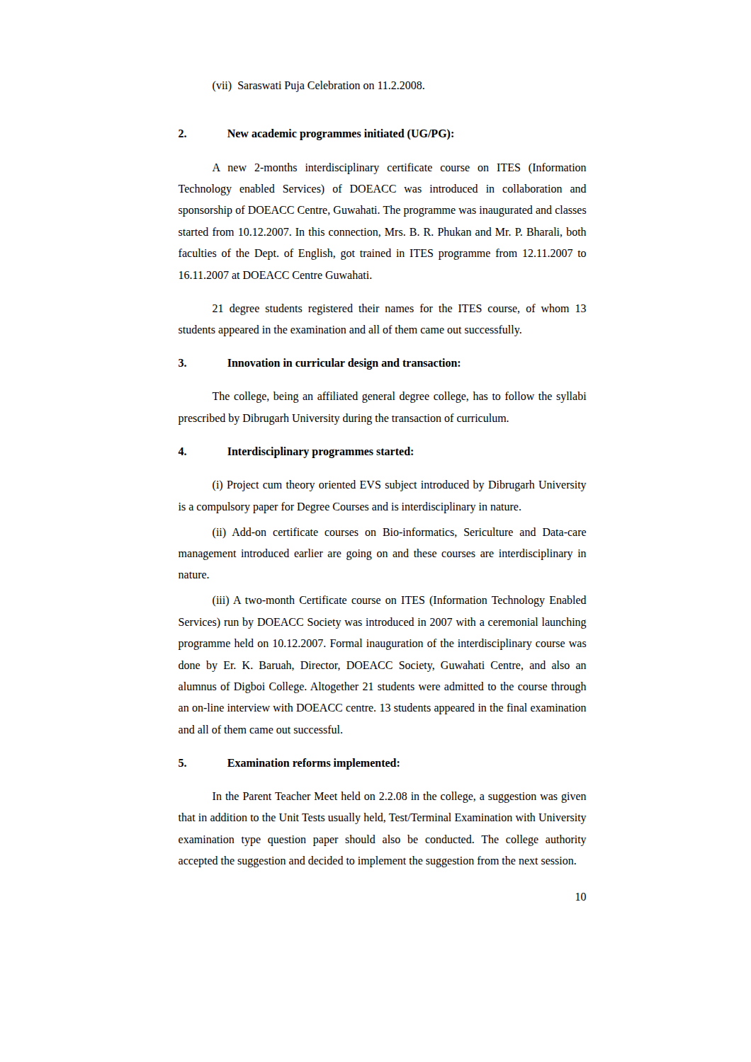(vii) Saraswati Puja Celebration on 11.2.2008.
2. New academic programmes initiated (UG/PG):
A new 2-months interdisciplinary certificate course on ITES (Information Technology enabled Services) of DOEACC was introduced in collaboration and sponsorship of DOEACC Centre, Guwahati. The programme was inaugurated and classes started from 10.12.2007. In this connection, Mrs. B. R. Phukan and Mr. P. Bharali, both faculties of the Dept. of English, got trained in ITES programme from 12.11.2007 to 16.11.2007 at DOEACC Centre Guwahati.
21 degree students registered their names for the ITES course, of whom 13 students appeared in the examination and all of them came out successfully.
3. Innovation in curricular design and transaction:
The college, being an affiliated general degree college, has to follow the syllabi prescribed by Dibrugarh University during the transaction of curriculum.
4. Interdisciplinary programmes started:
(i) Project cum theory oriented EVS subject introduced by Dibrugarh University is a compulsory paper for Degree Courses and is interdisciplinary in nature.
(ii) Add-on certificate courses on Bio-informatics, Sericulture and Data-care management introduced earlier are going on and these courses are interdisciplinary in nature.
(iii) A two-month Certificate course on ITES (Information Technology Enabled Services) run by DOEACC Society was introduced in 2007 with a ceremonial launching programme held on 10.12.2007. Formal inauguration of the interdisciplinary course was done by Er. K. Baruah, Director, DOEACC Society, Guwahati Centre, and also an alumnus of Digboi College. Altogether 21 students were admitted to the course through an on-line interview with DOEACC centre. 13 students appeared in the final examination and all of them came out successful.
5. Examination reforms implemented:
In the Parent Teacher Meet held on 2.2.08 in the college, a suggestion was given that in addition to the Unit Tests usually held, Test/Terminal Examination with University examination type question paper should also be conducted. The college authority accepted the suggestion and decided to implement the suggestion from the next session.
10